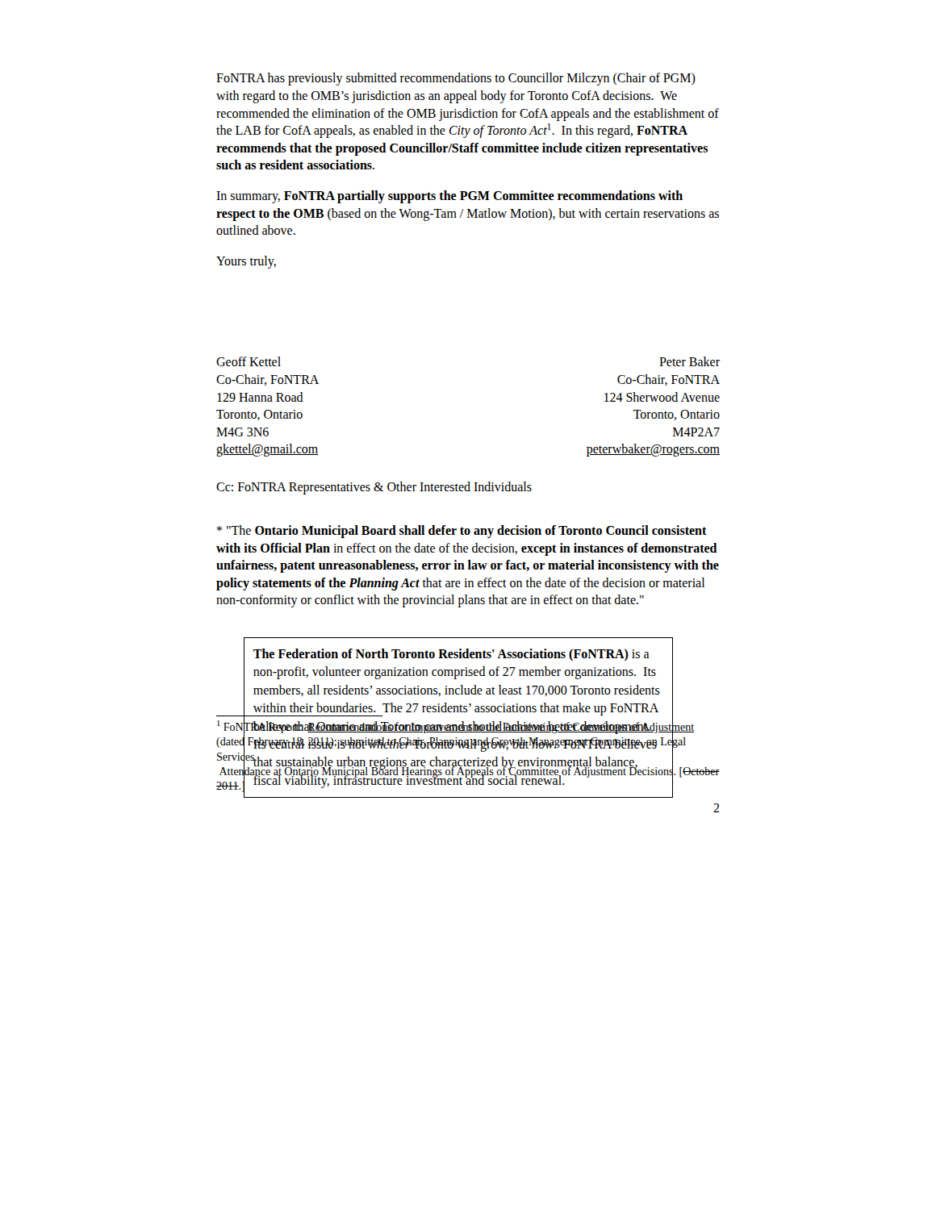FoNTRA has previously submitted recommendations to Councillor Milczyn (Chair of PGM) with regard to the OMB’s jurisdiction as an appeal body for Toronto CofA decisions. We recommended the elimination of the OMB jurisdiction for CofA appeals and the establishment of the LAB for CofA appeals, as enabled in the City of Toronto Act1. In this regard, FoNTRA recommends that the proposed Councillor/Staff committee include citizen representatives such as resident associations.
In summary, FoNTRA partially supports the PGM Committee recommendations with respect to the OMB (based on the Wong-Tam / Matlow Motion), but with certain reservations as outlined above.
Yours truly,
| Geoff Kettel | Peter Baker |
| Co-Chair, FoNTRA | Co-Chair, FoNTRA |
| 129 Hanna Road | 124 Sherwood Avenue |
| Toronto, Ontario | Toronto, Ontario |
| M4G 3N6 | M4P2A7 |
| gkettel@gmail.com | peterwbaker@rogers.com |
Cc: FoNTRA Representatives & Other Interested Individuals
* "The Ontario Municipal Board shall defer to any decision of Toronto Council consistent with its Official Plan in effect on the date of the decision, except in instances of demonstrated unfairness, patent unreasonableness, error in law or fact, or material inconsistency with the policy statements of the Planning Act that are in effect on the date of the decision or material non-conformity or conflict with the provincial plans that are in effect on that date."
The Federation of North Toronto Residents' Associations (FoNTRA) is a non-profit, volunteer organization comprised of 27 member organizations. Its members, all residents’ associations, include at least 170,000 Toronto residents within their boundaries. The 27 residents’ associations that make up FoNTRA believe that Ontario and Toronto can and should achieve better development. Its central issue is not whether Toronto will grow, but how. FoNTRA believes that sustainable urban regions are characterized by environmental balance, fiscal viability, infrastructure investment and social renewal.
1 FoNTRA Report: Recommendations for Improvement to the Functioning of Committees of Adjustment
(dated February 18, 2011); submitted to Chair, Planning and Growth Management Committee, on Legal Services
Attendance at Ontario Municipal Board Hearings of Appeals of Committee of Adjustment Decisions. [October 2011.]
2